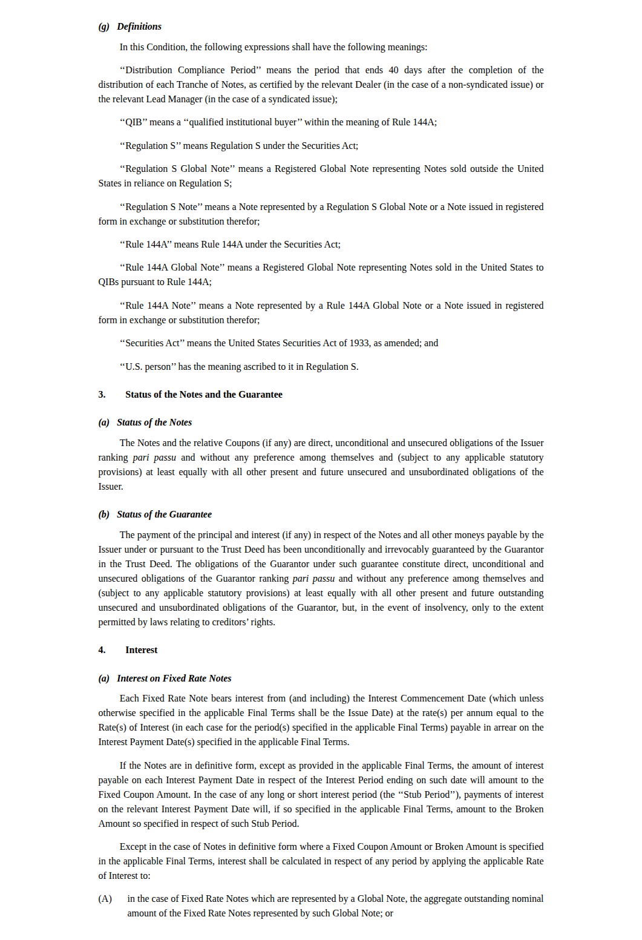(g) Definitions
In this Condition, the following expressions shall have the following meanings:
‘‘Distribution Compliance Period’’ means the period that ends 40 days after the completion of the distribution of each Tranche of Notes, as certified by the relevant Dealer (in the case of a non-syndicated issue) or the relevant Lead Manager (in the case of a syndicated issue);
‘‘QIB’’ means a ‘‘qualified institutional buyer’’ within the meaning of Rule 144A;
‘‘Regulation S’’ means Regulation S under the Securities Act;
‘‘Regulation S Global Note’’ means a Registered Global Note representing Notes sold outside the United States in reliance on Regulation S;
‘‘Regulation S Note’’ means a Note represented by a Regulation S Global Note or a Note issued in registered form in exchange or substitution therefor;
‘‘Rule 144A’’ means Rule 144A under the Securities Act;
‘‘Rule 144A Global Note’’ means a Registered Global Note representing Notes sold in the United States to QIBs pursuant to Rule 144A;
‘‘Rule 144A Note’’ means a Note represented by a Rule 144A Global Note or a Note issued in registered form in exchange or substitution therefor;
‘‘Securities Act’’ means the United States Securities Act of 1933, as amended; and
‘‘U.S. person’’ has the meaning ascribed to it in Regulation S.
3. Status of the Notes and the Guarantee
(a) Status of the Notes
The Notes and the relative Coupons (if any) are direct, unconditional and unsecured obligations of the Issuer ranking pari passu and without any preference among themselves and (subject to any applicable statutory provisions) at least equally with all other present and future unsecured and unsubordinated obligations of the Issuer.
(b) Status of the Guarantee
The payment of the principal and interest (if any) in respect of the Notes and all other moneys payable by the Issuer under or pursuant to the Trust Deed has been unconditionally and irrevocably guaranteed by the Guarantor in the Trust Deed. The obligations of the Guarantor under such guarantee constitute direct, unconditional and unsecured obligations of the Guarantor ranking pari passu and without any preference among themselves and (subject to any applicable statutory provisions) at least equally with all other present and future outstanding unsecured and unsubordinated obligations of the Guarantor, but, in the event of insolvency, only to the extent permitted by laws relating to creditors’ rights.
4. Interest
(a) Interest on Fixed Rate Notes
Each Fixed Rate Note bears interest from (and including) the Interest Commencement Date (which unless otherwise specified in the applicable Final Terms shall be the Issue Date) at the rate(s) per annum equal to the Rate(s) of Interest (in each case for the period(s) specified in the applicable Final Terms) payable in arrear on the Interest Payment Date(s) specified in the applicable Final Terms.
If the Notes are in definitive form, except as provided in the applicable Final Terms, the amount of interest payable on each Interest Payment Date in respect of the Interest Period ending on such date will amount to the Fixed Coupon Amount. In the case of any long or short interest period (the ‘‘Stub Period’’), payments of interest on the relevant Interest Payment Date will, if so specified in the applicable Final Terms, amount to the Broken Amount so specified in respect of such Stub Period.
Except in the case of Notes in definitive form where a Fixed Coupon Amount or Broken Amount is specified in the applicable Final Terms, interest shall be calculated in respect of any period by applying the applicable Rate of Interest to:
(A) in the case of Fixed Rate Notes which are represented by a Global Note, the aggregate outstanding nominal amount of the Fixed Rate Notes represented by such Global Note; or